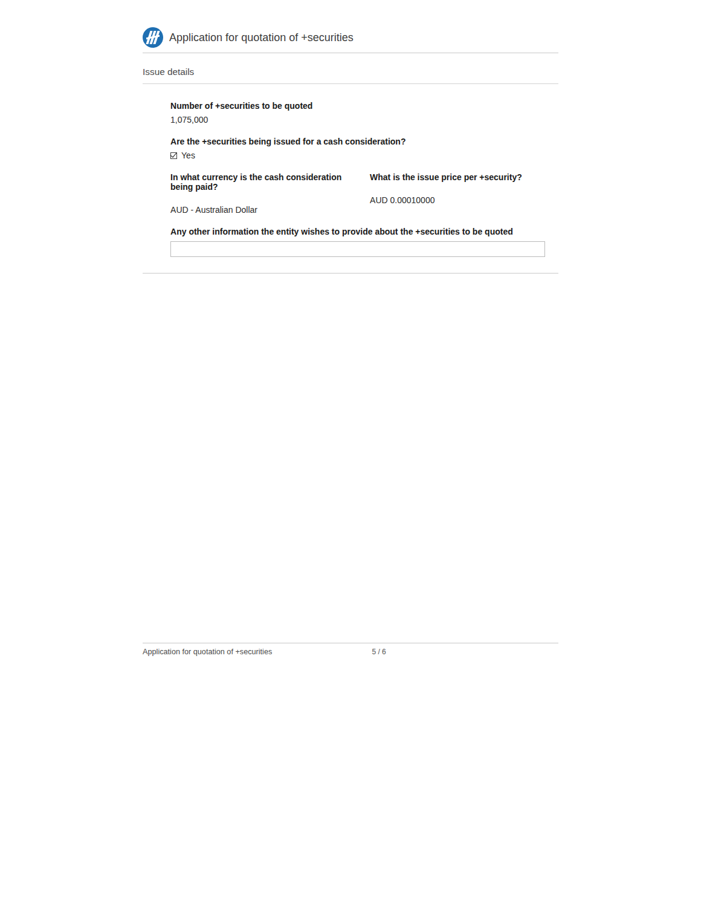Application for quotation of +securities
Issue details
Number of +securities to be quoted
1,075,000
Are the +securities being issued for a cash consideration?
Yes
In what currency is the cash consideration being paid?
AUD - Australian Dollar
What is the issue price per +security?
AUD 0.00010000
Any other information the entity wishes to provide about the +securities to be quoted
Application for quotation of +securities
5 / 6